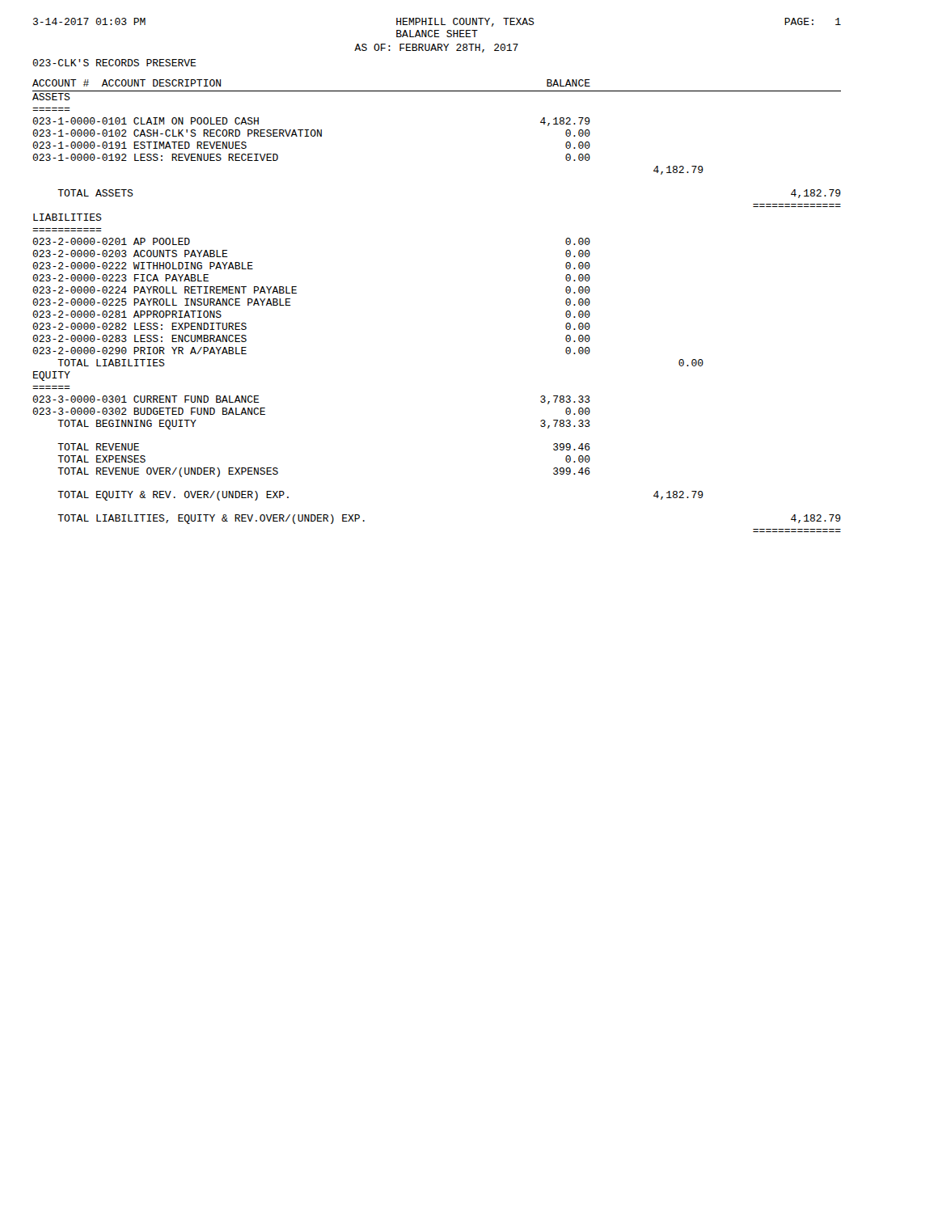3-14-2017 01:03 PM HEMPHILL COUNTY, TEXAS PAGE: 1
BALANCE SHEET
AS OF: FEBRUARY 28TH, 2017
023-CLK'S RECORDS PRESERVE
| ACCOUNT # ACCOUNT DESCRIPTION | BALANCE | | |
| ASSETS | | | |
| ====== | | | |
| 023-1-0000-0101 CLAIM ON POOLED CASH | 4,182.79 | | |
| 023-1-0000-0102 CASH-CLK'S RECORD PRESERVATION | 0.00 | | |
| 023-1-0000-0191 ESTIMATED REVENUES | 0.00 | | |
| 023-1-0000-0192 LESS: REVENUES RECEIVED | 0.00 | | |
| | | 4,182.79 | |
| TOTAL ASSETS | | | 4,182.79 |
| | | | ============== |
| LIABILITIES | | | |
| =========== | | | |
| 023-2-0000-0201 AP POOLED | 0.00 | | |
| 023-2-0000-0203 ACOUNTS PAYABLE | 0.00 | | |
| 023-2-0000-0222 WITHHOLDING PAYABLE | 0.00 | | |
| 023-2-0000-0223 FICA PAYABLE | 0.00 | | |
| 023-2-0000-0224 PAYROLL RETIREMENT PAYABLE | 0.00 | | |
| 023-2-0000-0225 PAYROLL INSURANCE PAYABLE | 0.00 | | |
| 023-2-0000-0281 APPROPRIATIONS | 0.00 | | |
| 023-2-0000-0282 LESS: EXPENDITURES | 0.00 | | |
| 023-2-0000-0283 LESS: ENCUMBRANCES | 0.00 | | |
| 023-2-0000-0290 PRIOR YR A/PAYABLE | 0.00 | | |
| TOTAL LIABILITIES | | 0.00 | |
| EQUITY | | | |
| ====== | | | |
| 023-3-0000-0301 CURRENT FUND BALANCE | 3,783.33 | | |
| 023-3-0000-0302 BUDGETED FUND BALANCE | 0.00 | | |
| TOTAL BEGINNING EQUITY | 3,783.33 | | |
| TOTAL REVENUE | 399.46 | | |
| TOTAL EXPENSES | 0.00 | | |
| TOTAL REVENUE OVER/(UNDER) EXPENSES | 399.46 | | |
| TOTAL EQUITY & REV. OVER/(UNDER) EXP. | | 4,182.79 | |
| TOTAL LIABILITIES, EQUITY & REV.OVER/(UNDER) EXP. | | | 4,182.79 |
| | | | ============== |